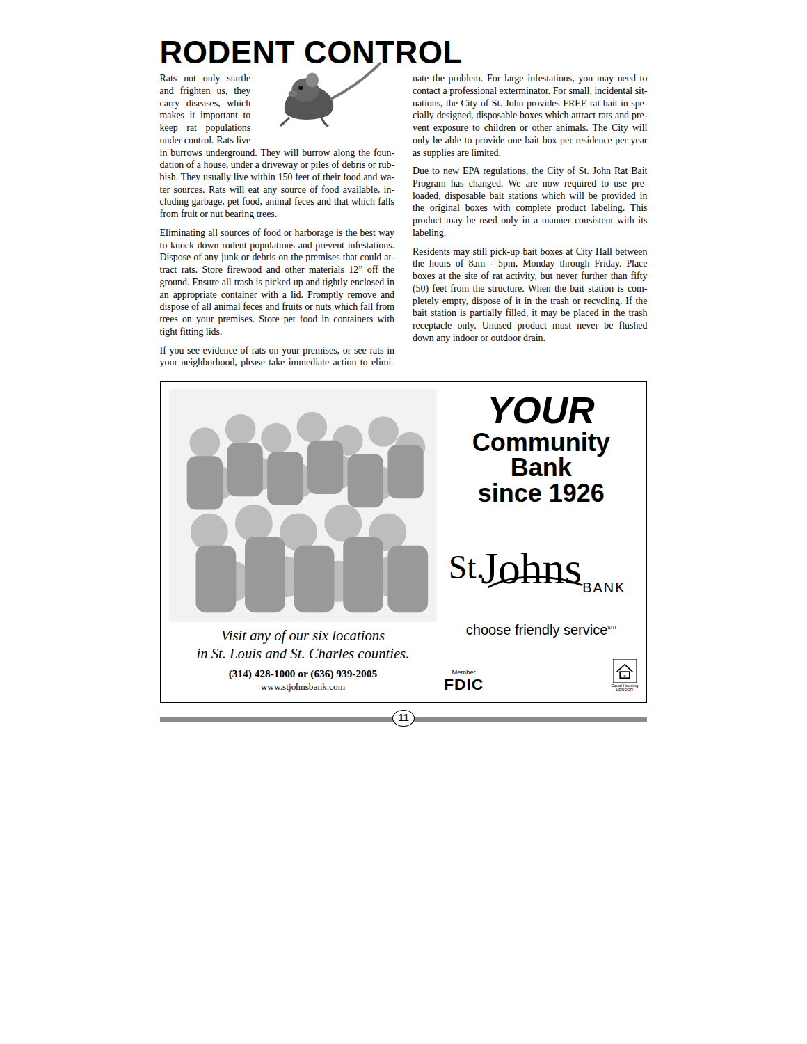RODENT CONTROL
Rats not only startle and frighten us, they carry diseases, which makes it important to keep rat populations under control. Rats live in burrows underground. They will burrow along the foundation of a house, under a driveway or piles of debris or rubbish. They usually live within 150 feet of their food and water sources. Rats will eat any source of food available, including garbage, pet food, animal feces and that which falls from fruit or nut bearing trees.
Eliminating all sources of food or harborage is the best way to knock down rodent populations and prevent infestations. Dispose of any junk or debris on the premises that could attract rats. Store firewood and other materials 12” off the ground. Ensure all trash is picked up and tightly enclosed in an appropriate container with a lid. Promptly remove and dispose of all animal feces and fruits or nuts which fall from trees on your premises. Store pet food in containers with tight fitting lids.
If you see evidence of rats on your premises, or see rats in your neighborhood, please take immediate action to eliminate the problem. For large infestations, you may need to contact a professional exterminator. For small, incidental situations, the City of St. John provides FREE rat bait in specially designed, disposable boxes which attract rats and prevent exposure to children or other animals. The City will only be able to provide one bait box per residence per year as supplies are limited.
Due to new EPA regulations, the City of St. John Rat Bait Program has changed. We are now required to use pre-loaded, disposable bait stations which will be provided in the original boxes with complete product labeling. This product may be used only in a manner consistent with its labeling.
Residents may still pick-up bait boxes at City Hall between the hours of 8am - 5pm, Monday through Friday. Place boxes at the site of rat activity, but never further than fifty (50) feet from the structure. When the bait station is completely empty, dispose of it in the trash or recycling. If the bait station is partially filled, it may be placed in the trash receptacle only. Unused product must never be flushed down any indoor or outdoor drain.
Visit any of our six locations
in St. Louis and St. Charles counties.
(314) 428-1000 or (636) 939-2005
www.stjohnsbank.com
YOUR
Community
Bank
since 1926
choose friendly servicesm
Member FDIC
Equal Housing
LENDER
11